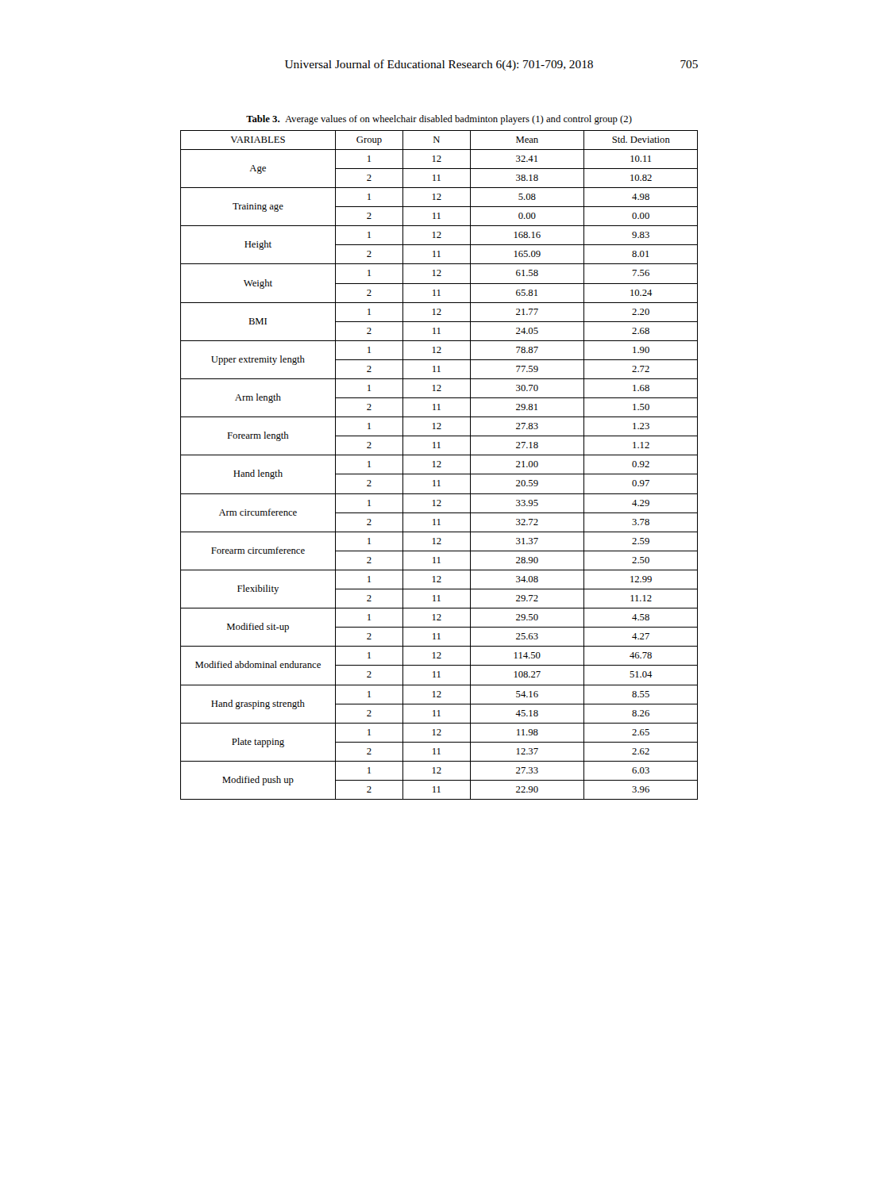Universal Journal of Educational Research 6(4): 701-709, 2018
705
Table 3. Average values of on wheelchair disabled badminton players (1) and control group (2)
| VARIABLES | Group | N | Mean | Std. Deviation |
| --- | --- | --- | --- | --- |
| Age | 1 | 12 | 32.41 | 10.11 |
| 2 | 11 | 38.18 | 10.82 |
| Training age | 1 | 12 | 5.08 | 4.98 |
| 2 | 11 | 0.00 | 0.00 |
| Height | 1 | 12 | 168.16 | 9.83 |
| 2 | 11 | 165.09 | 8.01 |
| Weight | 1 | 12 | 61.58 | 7.56 |
| 2 | 11 | 65.81 | 10.24 |
| BMI | 1 | 12 | 21.77 | 2.20 |
| 2 | 11 | 24.05 | 2.68 |
| Upper extremity length | 1 | 12 | 78.87 | 1.90 |
| 2 | 11 | 77.59 | 2.72 |
| Arm length | 1 | 12 | 30.70 | 1.68 |
| 2 | 11 | 29.81 | 1.50 |
| Forearm length | 1 | 12 | 27.83 | 1.23 |
| 2 | 11 | 27.18 | 1.12 |
| Hand length | 1 | 12 | 21.00 | 0.92 |
| 2 | 11 | 20.59 | 0.97 |
| Arm circumference | 1 | 12 | 33.95 | 4.29 |
| 2 | 11 | 32.72 | 3.78 |
| Forearm circumference | 1 | 12 | 31.37 | 2.59 |
| 2 | 11 | 28.90 | 2.50 |
| Flexibility | 1 | 12 | 34.08 | 12.99 |
| 2 | 11 | 29.72 | 11.12 |
| Modified sit-up | 1 | 12 | 29.50 | 4.58 |
| 2 | 11 | 25.63 | 4.27 |
| Modified abdominal endurance | 1 | 12 | 114.50 | 46.78 |
| 2 | 11 | 108.27 | 51.04 |
| Hand grasping strength | 1 | 12 | 54.16 | 8.55 |
| 2 | 11 | 45.18 | 8.26 |
| Plate tapping | 1 | 12 | 11.98 | 2.65 |
| 2 | 11 | 12.37 | 2.62 |
| Modified push up | 1 | 12 | 27.33 | 6.03 |
| 2 | 11 | 22.90 | 3.96 |